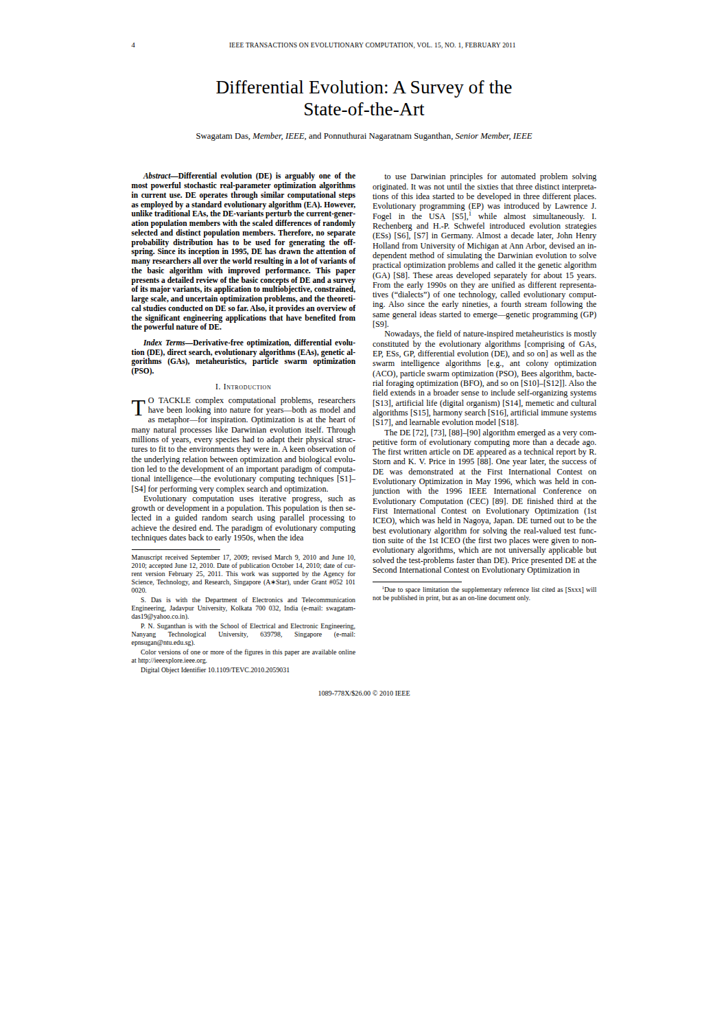4 IEEE TRANSACTIONS ON EVOLUTIONARY COMPUTATION, VOL. 15, NO. 1, FEBRUARY 2011
Differential Evolution: A Survey of the
State-of-the-Art
Swagatam Das, Member, IEEE, and Ponnuthurai Nagaratnam Suganthan, Senior Member, IEEE
Abstract—Differential evolution (DE) is arguably one of the most powerful stochastic real-parameter optimization algorithms in current use. DE operates through similar computational steps as employed by a standard evolutionary algorithm (EA). However, unlike traditional EAs, the DE-variants perturb the current-generation population members with the scaled differences of randomly selected and distinct population members. Therefore, no separate probability distribution has to be used for generating the offspring. Since its inception in 1995, DE has drawn the attention of many researchers all over the world resulting in a lot of variants of the basic algorithm with improved performance. This paper presents a detailed review of the basic concepts of DE and a survey of its major variants, its application to multiobjective, constrained, large scale, and uncertain optimization problems, and the theoretical studies conducted on DE so far. Also, it provides an overview of the significant engineering applications that have benefited from the powerful nature of DE.
Index Terms—Derivative-free optimization, differential evolution (DE), direct search, evolutionary algorithms (EAs), genetic algorithms (GAs), metaheuristics, particle swarm optimization (PSO).
I. Introduction
TO TACKLE complex computational problems, researchers have been looking into nature for years—both as model and as metaphor—for inspiration. Optimization is at the heart of many natural processes like Darwinian evolution itself. Through millions of years, every species had to adapt their physical structures to fit to the environments they were in. A keen observation of the underlying relation between optimization and biological evolution led to the development of an important paradigm of computational intelligence—the evolutionary computing techniques [S1]–[S4] for performing very complex search and optimization.
Evolutionary computation uses iterative progress, such as growth or development in a population. This population is then selected in a guided random search using parallel processing to achieve the desired end. The paradigm of evolutionary computing techniques dates back to early 1950s, when the idea
Manuscript received September 17, 2009; revised March 9, 2010 and June 10, 2010; accepted June 12, 2010. Date of publication October 14, 2010; date of current version February 25, 2011. This work was supported by the Agency for Science, Technology, and Research, Singapore (A∗Star), under Grant #052 101 0020.
S. Das is with the Department of Electronics and Telecommunication Engineering, Jadavpur University, Kolkata 700 032, India (e-mail: swagatam-das19@yahoo.co.in).
P. N. Suganthan is with the School of Electrical and Electronic Engineering, Nanyang Technological University, 639798, Singapore (e-mail: epnsugan@ntu.edu.sg).
Color versions of one or more of the figures in this paper are available online at http://ieeexplore.ieee.org.
Digital Object Identifier 10.1109/TEVC.2010.2059031
to use Darwinian principles for automated problem solving originated. It was not until the sixties that three distinct interpretations of this idea started to be developed in three different places. Evolutionary programming (EP) was introduced by Lawrence J. Fogel in the USA [S5],1 while almost simultaneously. I. Rechenberg and H.-P. Schwefel introduced evolution strategies (ESs) [S6], [S7] in Germany. Almost a decade later, John Henry Holland from University of Michigan at Ann Arbor, devised an independent method of simulating the Darwinian evolution to solve practical optimization problems and called it the genetic algorithm (GA) [S8]. These areas developed separately for about 15 years. From the early 1990s on they are unified as different representatives (“dialects”) of one technology, called evolutionary computing. Also since the early nineties, a fourth stream following the same general ideas started to emerge—genetic programming (GP) [S9].
Nowadays, the field of nature-inspired metaheuristics is mostly constituted by the evolutionary algorithms [comprising of GAs, EP, ESs, GP, differential evolution (DE), and so on] as well as the swarm intelligence algorithms [e.g., ant colony optimization (ACO), particle swarm optimization (PSO), Bees algorithm, bacterial foraging optimization (BFO), and so on [S10]–[S12]]. Also the field extends in a broader sense to include self-organizing systems [S13], artificial life (digital organism) [S14], memetic and cultural algorithms [S15], harmony search [S16], artificial immune systems [S17], and learnable evolution model [S18].
The DE [72], [73], [88]–[90] algorithm emerged as a very competitive form of evolutionary computing more than a decade ago. The first written article on DE appeared as a technical report by R. Storn and K. V. Price in 1995 [88]. One year later, the success of DE was demonstrated at the First International Contest on Evolutionary Optimization in May 1996, which was held in conjunction with the 1996 IEEE International Conference on Evolutionary Computation (CEC) [89]. DE finished third at the First International Contest on Evolutionary Optimization (1st ICEO), which was held in Nagoya, Japan. DE turned out to be the best evolutionary algorithm for solving the real-valued test function suite of the 1st ICEO (the first two places were given to non-evolutionary algorithms, which are not universally applicable but solved the test-problems faster than DE). Price presented DE at the Second International Contest on Evolutionary Optimization in
1Due to space limitation the supplementary reference list cited as [Sxxx] will not be published in print, but as an on-line document only.
1089-778X/$26.00 © 2010 IEEE